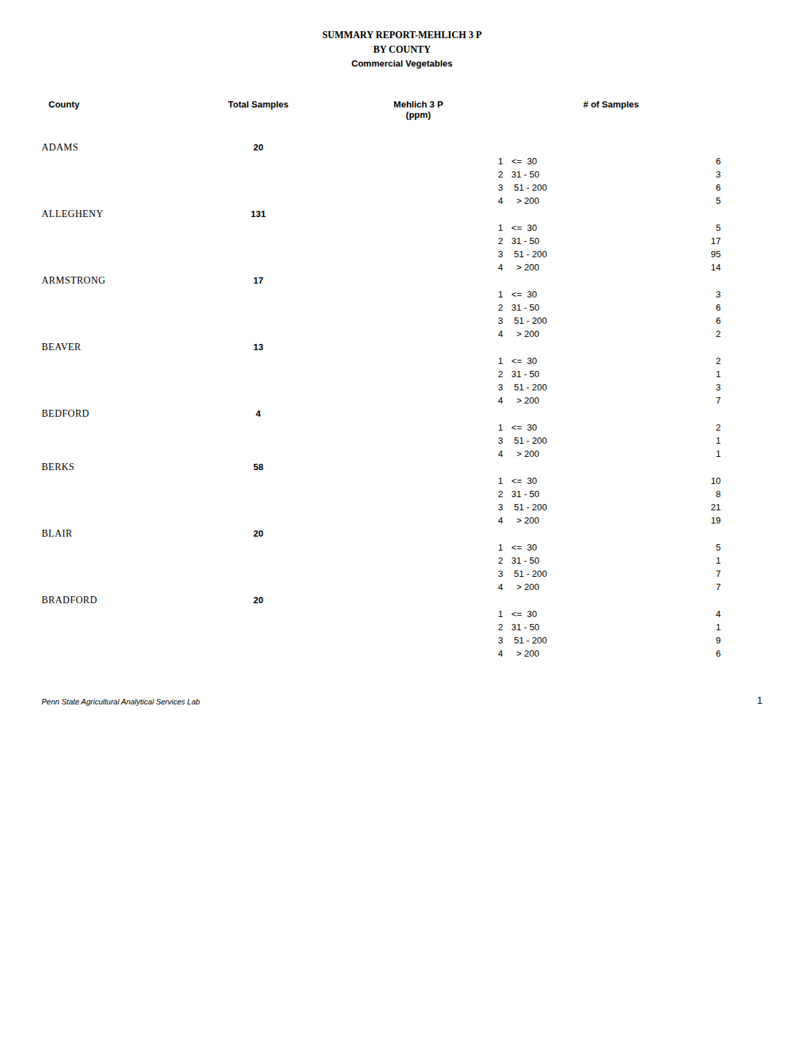SUMMARY REPORT-MEHLICH 3 P
BY COUNTY
Commercial Vegetables
| County | Total Samples | Mehlich 3 P (ppm) | # of Samples |
| --- | --- | --- | --- |
| ADAMS | 20 | | |
| | | 1 | <= 30 | 6 |
| | | 2 | 31 - 50 | 3 |
| | | 3 | 51 - 200 | 6 |
| | | 4 | > 200 | 5 |
| ALLEGHENY | 131 | | |
| | | 1 | <= 30 | 5 |
| | | 2 | 31 - 50 | 17 |
| | | 3 | 51 - 200 | 95 |
| | | 4 | > 200 | 14 |
| ARMSTRONG | 17 | | |
| | | 1 | <= 30 | 3 |
| | | 2 | 31 - 50 | 6 |
| | | 3 | 51 - 200 | 6 |
| | | 4 | > 200 | 2 |
| BEAVER | 13 | | |
| | | 1 | <= 30 | 2 |
| | | 2 | 31 - 50 | 1 |
| | | 3 | 51 - 200 | 3 |
| | | 4 | > 200 | 7 |
| BEDFORD | 4 | | |
| | | 1 | <= 30 | 2 |
| | | 3 | 51 - 200 | 1 |
| | | 4 | > 200 | 1 |
| BERKS | 58 | | |
| | | 1 | <= 30 | 10 |
| | | 2 | 31 - 50 | 8 |
| | | 3 | 51 - 200 | 21 |
| | | 4 | > 200 | 19 |
| BLAIR | 20 | | |
| | | 1 | <= 30 | 5 |
| | | 2 | 31 - 50 | 1 |
| | | 3 | 51 - 200 | 7 |
| | | 4 | > 200 | 7 |
| BRADFORD | 20 | | |
| | | 1 | <= 30 | 4 |
| | | 2 | 31 - 50 | 1 |
| | | 3 | 51 - 200 | 9 |
| | | 4 | > 200 | 6 |
Penn State Agricultural Analytical Services Lab
1